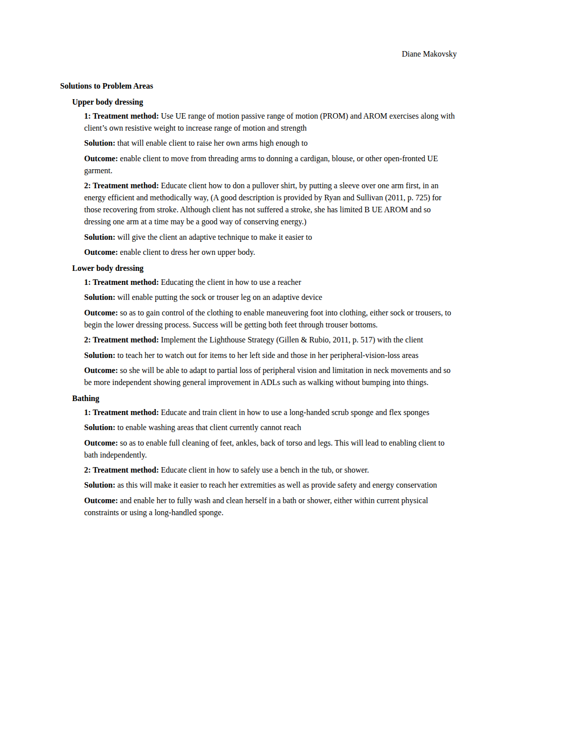Diane Makovsky
Solutions to Problem Areas
Upper body dressing
1: Treatment method: Use UE range of motion passive range of motion (PROM) and AROM exercises along with client’s own resistive weight to increase range of motion and strength
Solution: that will enable client to raise her own arms high enough to
Outcome: enable client to move from threading arms to donning a cardigan, blouse, or other open-fronted UE garment.
2: Treatment method: Educate client how to don a pullover shirt, by putting a sleeve over one arm first, in an energy efficient and methodically way, (A good description is provided by Ryan and Sullivan (2011, p. 725) for those recovering from stroke. Although client has not suffered a stroke, she has limited B UE AROM and so dressing one arm at a time may be a good way of conserving energy.)
Solution: will give the client an adaptive technique to make it easier to
Outcome: enable client to dress her own upper body.
Lower body dressing
1: Treatment method: Educating the client in how to use a reacher
Solution: will enable putting the sock or trouser leg on an adaptive device
Outcome: so as to gain control of the clothing to enable maneuvering foot into clothing, either sock or trousers, to begin the lower dressing process. Success will be getting both feet through trouser bottoms.
2: Treatment method: Implement the Lighthouse Strategy (Gillen & Rubio, 2011, p. 517) with the client
Solution: to teach her to watch out for items to her left side and those in her peripheral-vision-loss areas
Outcome: so she will be able to adapt to partial loss of peripheral vision and limitation in neck movements and so be more independent showing general improvement in ADLs such as walking without bumping into things.
Bathing
1: Treatment method: Educate and train client in how to use a long-handed scrub sponge and flex sponges
Solution: to enable washing areas that client currently cannot reach
Outcome: so as to enable full cleaning of feet, ankles, back of torso and legs. This will lead to enabling client to bath independently.
2: Treatment method: Educate client in how to safely use a bench in the tub, or shower.
Solution: as this will make it easier to reach her extremities as well as provide safety and energy conservation
Outcome: and enable her to fully wash and clean herself in a bath or shower, either within current physical constraints or using a long-handled sponge.